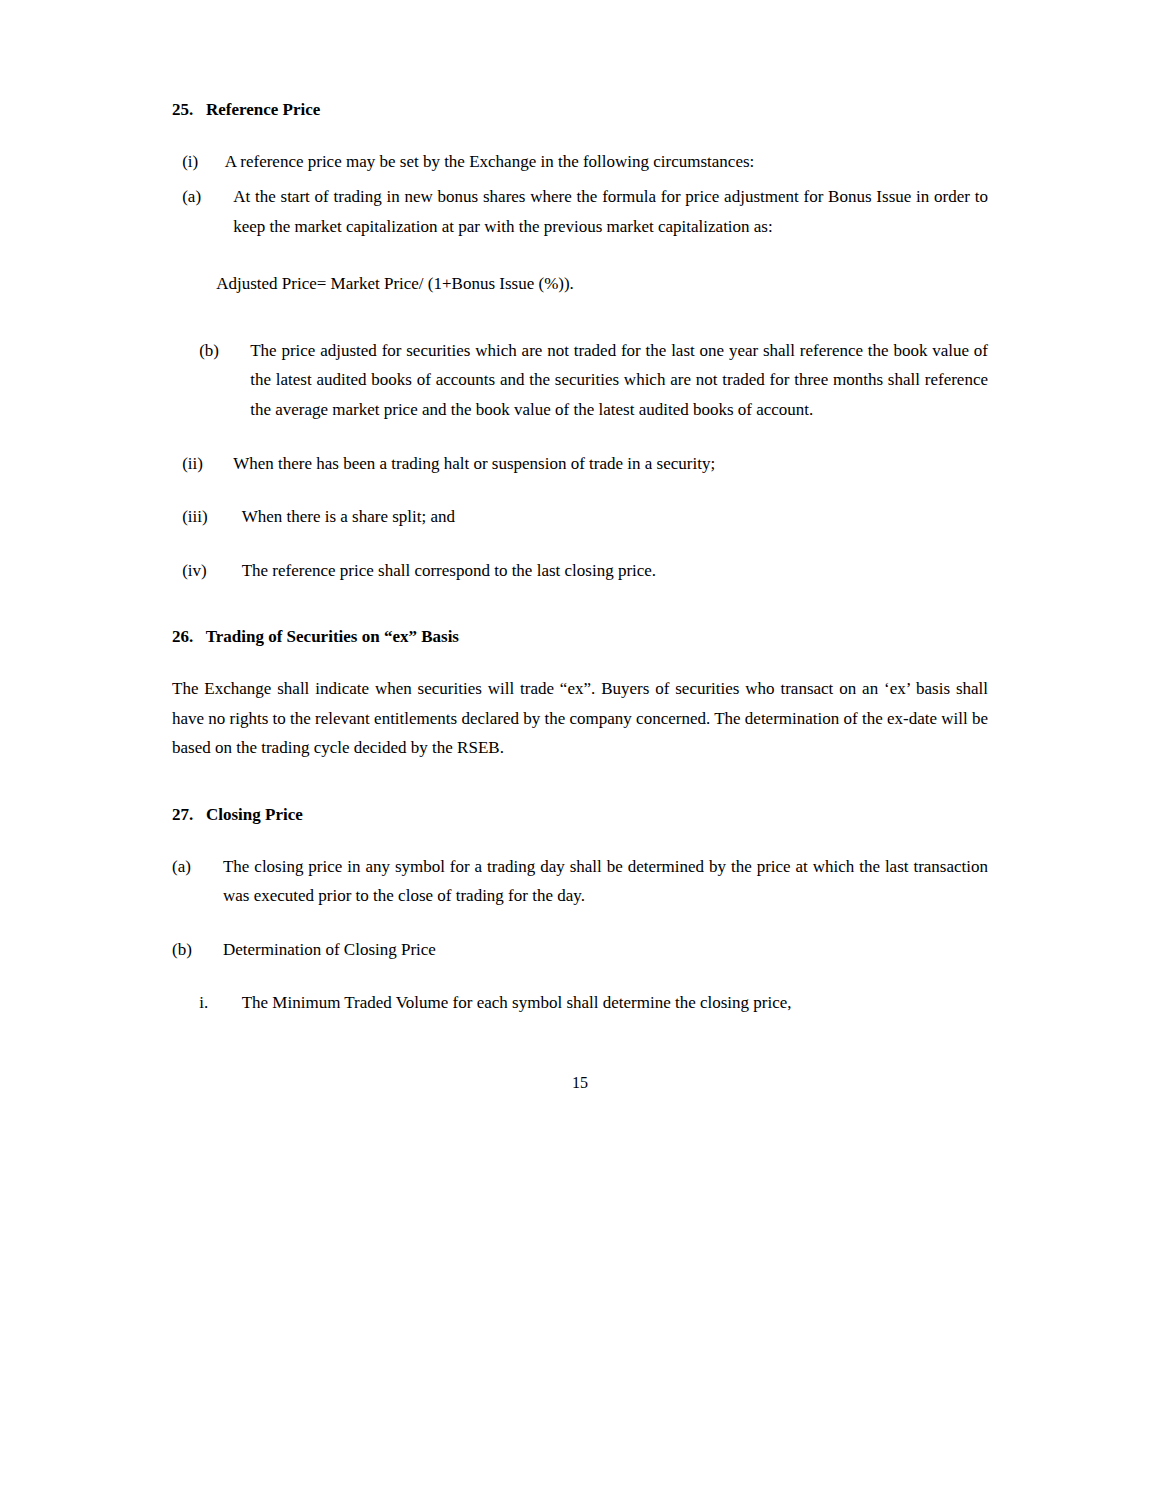25. Reference Price
(i)
A reference price may be set by the Exchange in the following circumstances:
(a)
At the start of trading in new bonus shares where the formula for price adjustment for Bonus Issue in order to keep the market capitalization at par with the previous market capitalization as:
Adjusted Price= Market Price/ (1+Bonus Issue (%)).
(b)
The price adjusted for securities which are not traded for the last one year shall reference the book value of the latest audited books of accounts and the securities which are not traded for three months shall reference the average market price and the book value of the latest audited books of account.
(ii)
When there has been a trading halt or suspension of trade in a security;
(iii)
When there is a share split; and
(iv)
The reference price shall correspond to the last closing price.
26. Trading of Securities on “ex” Basis
The Exchange shall indicate when securities will trade “ex”. Buyers of securities who transact on an ‘ex’ basis shall have no rights to the relevant entitlements declared by the company concerned. The determination of the ex-date will be based on the trading cycle decided by the RSEB.
27. Closing Price
(a)
The closing price in any symbol for a trading day shall be determined by the price at which the last transaction was executed prior to the close of trading for the day.
(b)
Determination of Closing Price
i.
The Minimum Traded Volume for each symbol shall determine the closing price,
15